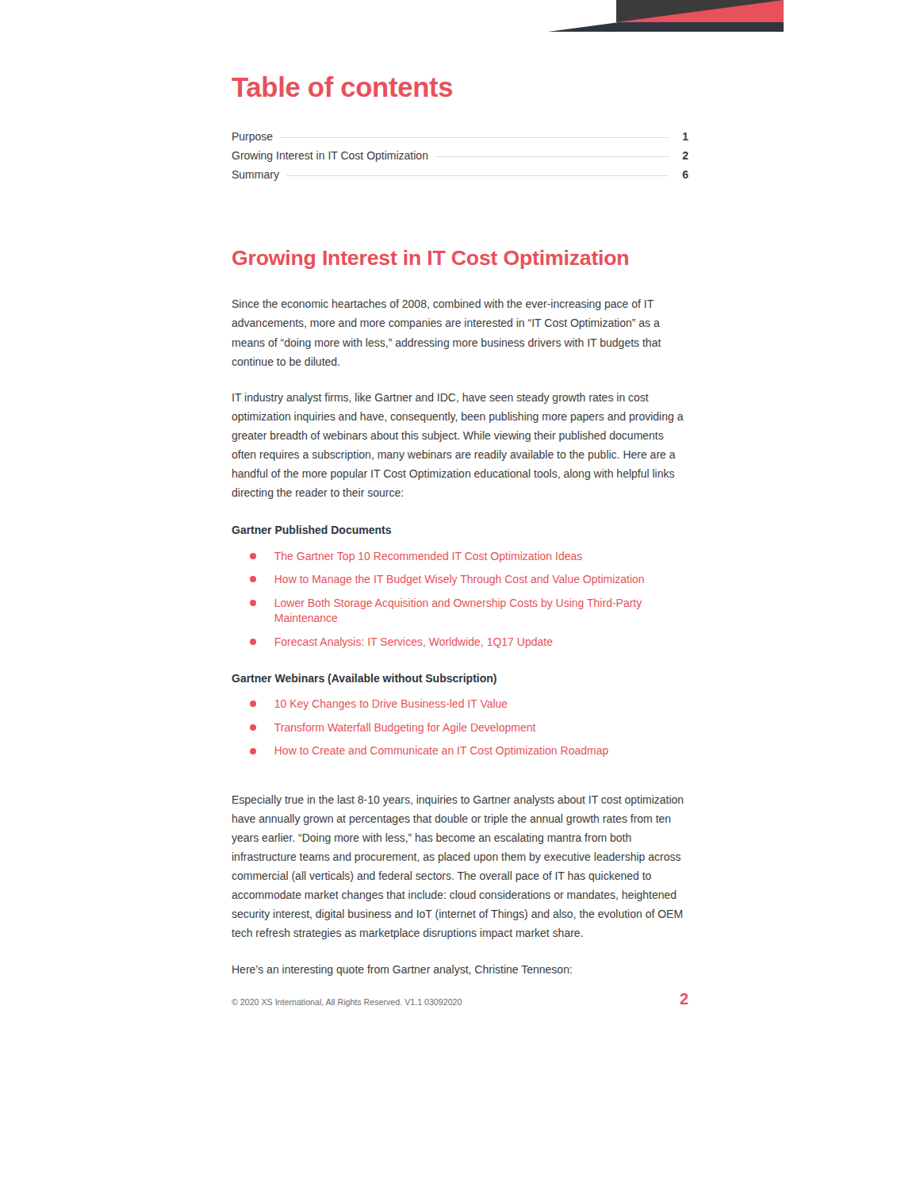Table of contents
Purpose 1
Growing Interest in IT Cost Optimization 2
Summary 6
Growing Interest in IT Cost Optimization
Since the economic heartaches of 2008, combined with the ever-increasing pace of IT advancements, more and more companies are interested in “IT Cost Optimization” as a means of “doing more with less,” addressing more business drivers with IT budgets that continue to be diluted.
IT industry analyst firms, like Gartner and IDC, have seen steady growth rates in cost optimization inquiries and have, consequently, been publishing more papers and providing a greater breadth of webinars about this subject. While viewing their published documents often requires a subscription, many webinars are readily available to the public. Here are a handful of the more popular IT Cost Optimization educational tools, along with helpful links directing the reader to their source:
Gartner Published Documents
The Gartner Top 10 Recommended IT Cost Optimization Ideas
How to Manage the IT Budget Wisely Through Cost and Value Optimization
Lower Both Storage Acquisition and Ownership Costs by Using Third-Party Maintenance
Forecast Analysis: IT Services, Worldwide, 1Q17 Update
Gartner Webinars (Available without Subscription)
10 Key Changes to Drive Business-led IT Value
Transform Waterfall Budgeting for Agile Development
How to Create and Communicate an IT Cost Optimization Roadmap
Especially true in the last 8-10 years, inquiries to Gartner analysts about IT cost optimization have annually grown at percentages that double or triple the annual growth rates from ten years earlier. “Doing more with less,” has become an escalating mantra from both infrastructure teams and procurement, as placed upon them by executive leadership across commercial (all verticals) and federal sectors. The overall pace of IT has quickened to accommodate market changes that include: cloud considerations or mandates, heightened security interest, digital business and IoT (internet of Things) and also, the evolution of OEM tech refresh strategies as marketplace disruptions impact market share.
Here’s an interesting quote from Gartner analyst, Christine Tenneson:
© 2020 XS International, All Rights Reserved. V1.1 03092020
2